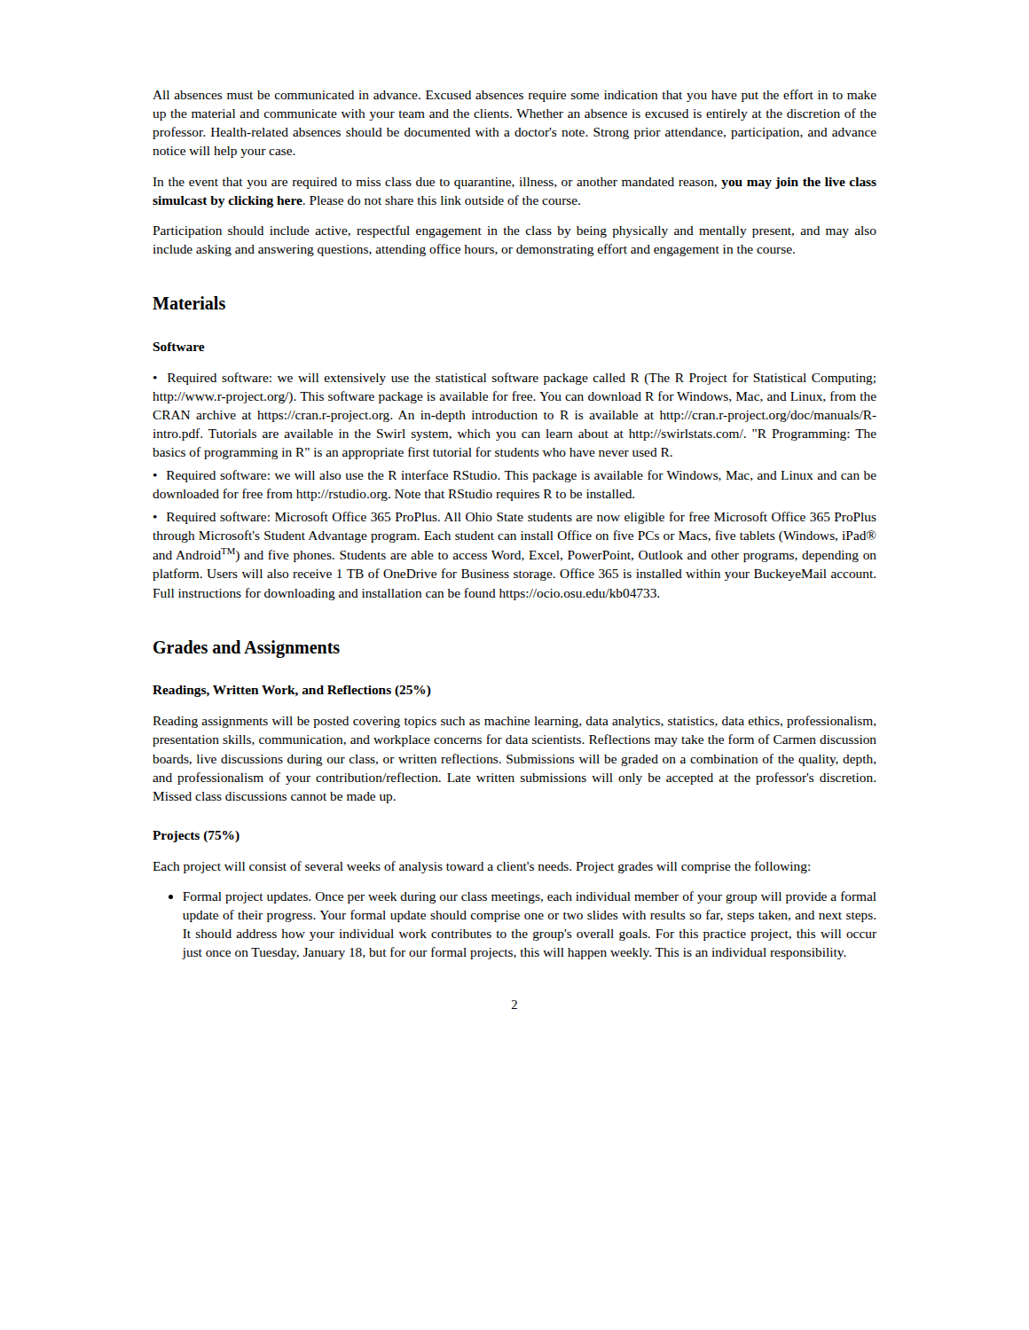All absences must be communicated in advance. Excused absences require some indication that you have put the effort in to make up the material and communicate with your team and the clients. Whether an absence is excused is entirely at the discretion of the professor. Health-related absences should be documented with a doctor's note. Strong prior attendance, participation, and advance notice will help your case.
In the event that you are required to miss class due to quarantine, illness, or another mandated reason, you may join the live class simulcast by clicking here. Please do not share this link outside of the course.
Participation should include active, respectful engagement in the class by being physically and mentally present, and may also include asking and answering questions, attending office hours, or demonstrating effort and engagement in the course.
Materials
Software
• Required software: we will extensively use the statistical software package called R (The R Project for Statistical Computing; http://www.r-project.org/). This software package is available for free. You can download R for Windows, Mac, and Linux, from the CRAN archive at https://cran.r-project.org. An in-depth introduction to R is available at http://cran.r-project.org/doc/manuals/R-intro.pdf. Tutorials are available in the Swirl system, which you can learn about at http://swirlstats.com/. "R Programming: The basics of programming in R" is an appropriate first tutorial for students who have never used R.
• Required software: we will also use the R interface RStudio. This package is available for Windows, Mac, and Linux and can be downloaded for free from http://rstudio.org. Note that RStudio requires R to be installed.
• Required software: Microsoft Office 365 ProPlus. All Ohio State students are now eligible for free Microsoft Office 365 ProPlus through Microsoft's Student Advantage program. Each student can install Office on five PCs or Macs, five tablets (Windows, iPad® and AndroidTM) and five phones. Students are able to access Word, Excel, PowerPoint, Outlook and other programs, depending on platform. Users will also receive 1 TB of OneDrive for Business storage. Office 365 is installed within your BuckeyeMail account. Full instructions for downloading and installation can be found https://ocio.osu.edu/kb04733.
Grades and Assignments
Readings, Written Work, and Reflections (25%)
Reading assignments will be posted covering topics such as machine learning, data analytics, statistics, data ethics, professionalism, presentation skills, communication, and workplace concerns for data scientists. Reflections may take the form of Carmen discussion boards, live discussions during our class, or written reflections. Submissions will be graded on a combination of the quality, depth, and professionalism of your contribution/reflection. Late written submissions will only be accepted at the professor's discretion. Missed class discussions cannot be made up.
Projects (75%)
Each project will consist of several weeks of analysis toward a client's needs. Project grades will comprise the following:
Formal project updates. Once per week during our class meetings, each individual member of your group will provide a formal update of their progress. Your formal update should comprise one or two slides with results so far, steps taken, and next steps. It should address how your individual work contributes to the group's overall goals. For this practice project, this will occur just once on Tuesday, January 18, but for our formal projects, this will happen weekly. This is an individual responsibility.
2